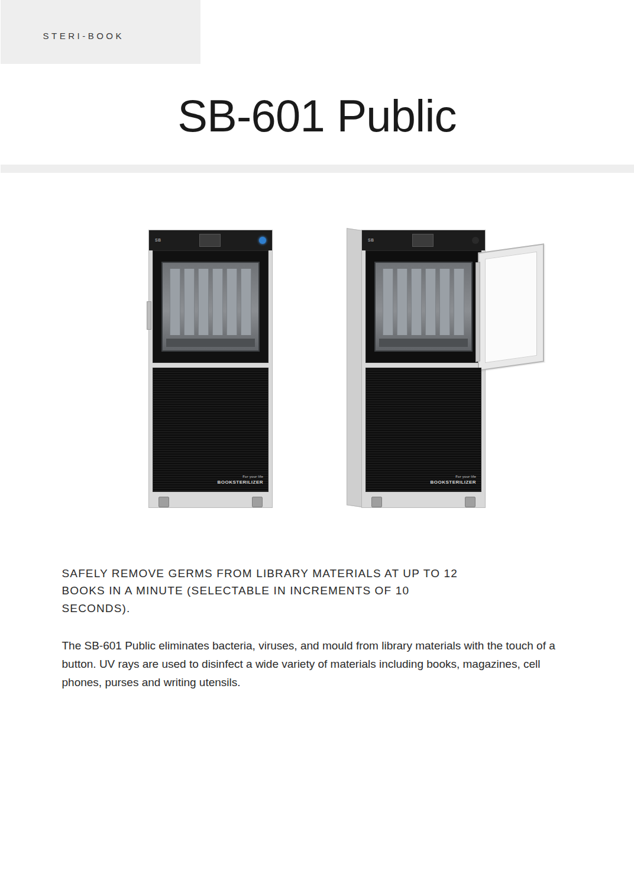Steri-Book
SB-601 Public
SB
For your life BOOKSTERILIZER
SB
For your life BOOKSTERILIZER
Safely remove germs from library materials at up to 12 books in a minute (selectable in increments of 10 seconds).
The SB-601 Public eliminates bacteria, viruses, and mould from library materials with the touch of a button. UV rays are used to disinfect a wide variety of materials including books, magazines, cell phones, purses and writing utensils.